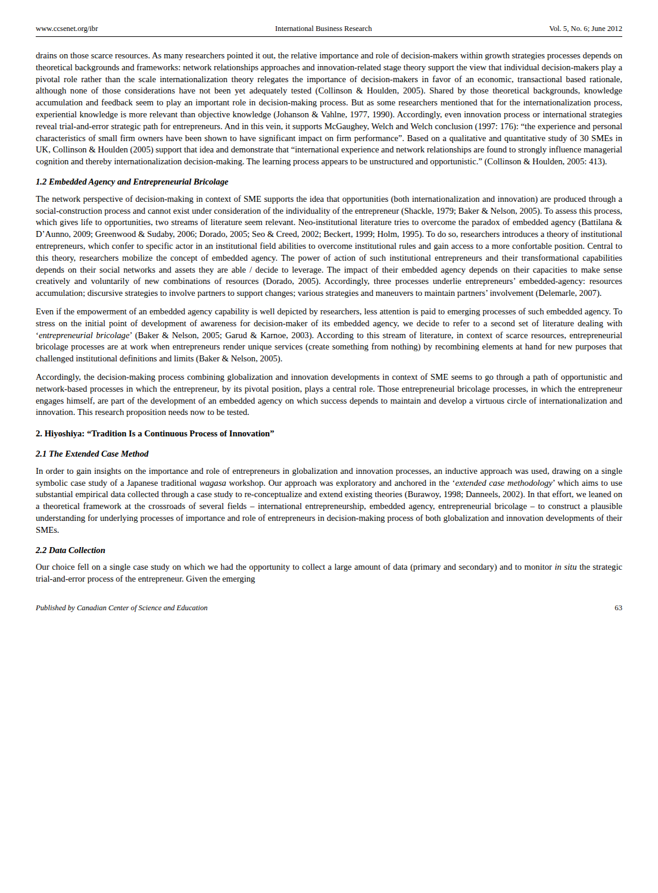www.ccsenet.org/ibr International Business Research Vol. 5, No. 6; June 2012
drains on those scarce resources. As many researchers pointed it out, the relative importance and role of decision-makers within growth strategies processes depends on theoretical backgrounds and frameworks: network relationships approaches and innovation-related stage theory support the view that individual decision-makers play a pivotal role rather than the scale internationalization theory relegates the importance of decision-makers in favor of an economic, transactional based rationale, although none of those considerations have not been yet adequately tested (Collinson & Houlden, 2005). Shared by those theoretical backgrounds, knowledge accumulation and feedback seem to play an important role in decision-making process. But as some researchers mentioned that for the internationalization process, experiential knowledge is more relevant than objective knowledge (Johanson & Vahlne, 1977, 1990). Accordingly, even innovation process or international strategies reveal trial-and-error strategic path for entrepreneurs. And in this vein, it supports McGaughey, Welch and Welch conclusion (1997: 176): “the experience and personal characteristics of small firm owners have been shown to have significant impact on firm performance”. Based on a qualitative and quantitative study of 30 SMEs in UK, Collinson & Houlden (2005) support that idea and demonstrate that “international experience and network relationships are found to strongly influence managerial cognition and thereby internationalization decision-making. The learning process appears to be unstructured and opportunistic.” (Collinson & Houlden, 2005: 413).
1.2 Embedded Agency and Entrepreneurial Bricolage
The network perspective of decision-making in context of SME supports the idea that opportunities (both internationalization and innovation) are produced through a social-construction process and cannot exist under consideration of the individuality of the entrepreneur (Shackle, 1979; Baker & Nelson, 2005). To assess this process, which gives life to opportunities, two streams of literature seem relevant. Neo-institutional literature tries to overcome the paradox of embedded agency (Battilana & D’Aunno, 2009; Greenwood & Sudaby, 2006; Dorado, 2005; Seo & Creed, 2002; Beckert, 1999; Holm, 1995). To do so, researchers introduces a theory of institutional entrepreneurs, which confer to specific actor in an institutional field abilities to overcome institutional rules and gain access to a more confortable position. Central to this theory, researchers mobilize the concept of embedded agency. The power of action of such institutional entrepreneurs and their transformational capabilities depends on their social networks and assets they are able / decide to leverage. The impact of their embedded agency depends on their capacities to make sense creatively and voluntarily of new combinations of resources (Dorado, 2005). Accordingly, three processes underlie entrepreneurs’ embedded-agency: resources accumulation; discursive strategies to involve partners to support changes; various strategies and maneuvers to maintain partners’ involvement (Delemarle, 2007).
Even if the empowerment of an embedded agency capability is well depicted by researchers, less attention is paid to emerging processes of such embedded agency. To stress on the initial point of development of awareness for decision-maker of its embedded agency, we decide to refer to a second set of literature dealing with ‘entrepreneurial bricolage’ (Baker & Nelson, 2005; Garud & Karnoe, 2003). According to this stream of literature, in context of scarce resources, entrepreneurial bricolage processes are at work when entrepreneurs render unique services (create something from nothing) by recombining elements at hand for new purposes that challenged institutional definitions and limits (Baker & Nelson, 2005).
Accordingly, the decision-making process combining globalization and innovation developments in context of SME seems to go through a path of opportunistic and network-based processes in which the entrepreneur, by its pivotal position, plays a central role. Those entrepreneurial bricolage processes, in which the entrepreneur engages himself, are part of the development of an embedded agency on which success depends to maintain and develop a virtuous circle of internationalization and innovation. This research proposition needs now to be tested.
2. Hiyoshiya: “Tradition Is a Continuous Process of Innovation”
2.1 The Extended Case Method
In order to gain insights on the importance and role of entrepreneurs in globalization and innovation processes, an inductive approach was used, drawing on a single symbolic case study of a Japanese traditional wagasa workshop. Our approach was exploratory and anchored in the ‘extended case methodology’ which aims to use substantial empirical data collected through a case study to re-conceptualize and extend existing theories (Burawoy, 1998; Danneels, 2002). In that effort, we leaned on a theoretical framework at the crossroads of several fields – international entrepreneurship, embedded agency, entrepreneurial bricolage – to construct a plausible understanding for underlying processes of importance and role of entrepreneurs in decision-making process of both globalization and innovation developments of their SMEs.
2.2 Data Collection
Our choice fell on a single case study on which we had the opportunity to collect a large amount of data (primary and secondary) and to monitor in situ the strategic trial-and-error process of the entrepreneur. Given the emerging
Published by Canadian Center of Science and Education 63